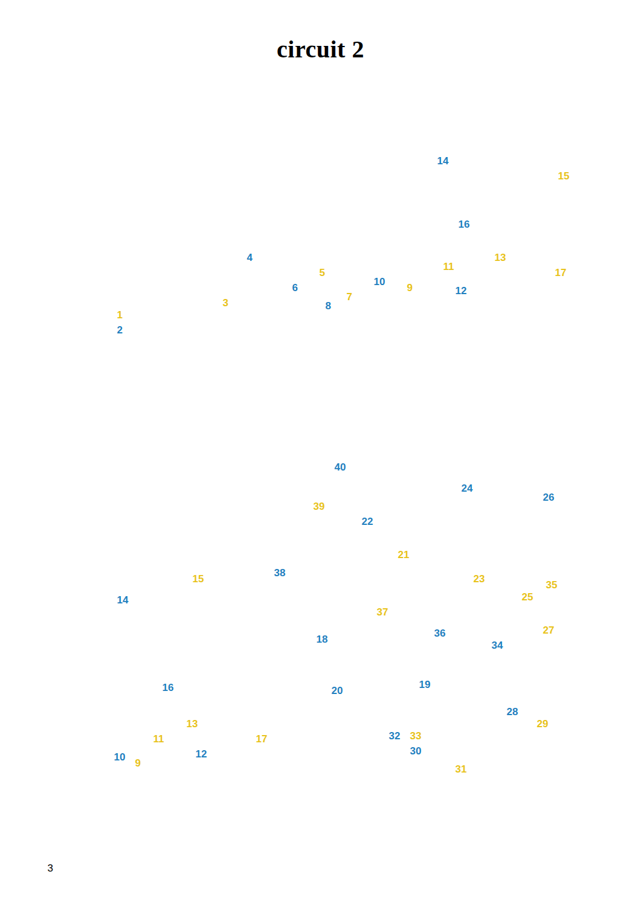circuit 2
14 15 16 13 11 17 12 4 5 10 9 6 7 8 3 1 2
40 24 26 39 22 21 23 35 25 38 15 14 37 36 27 34 18 19 16 20 28 29 13 17 11 32 33 30 12 10 9 31
3